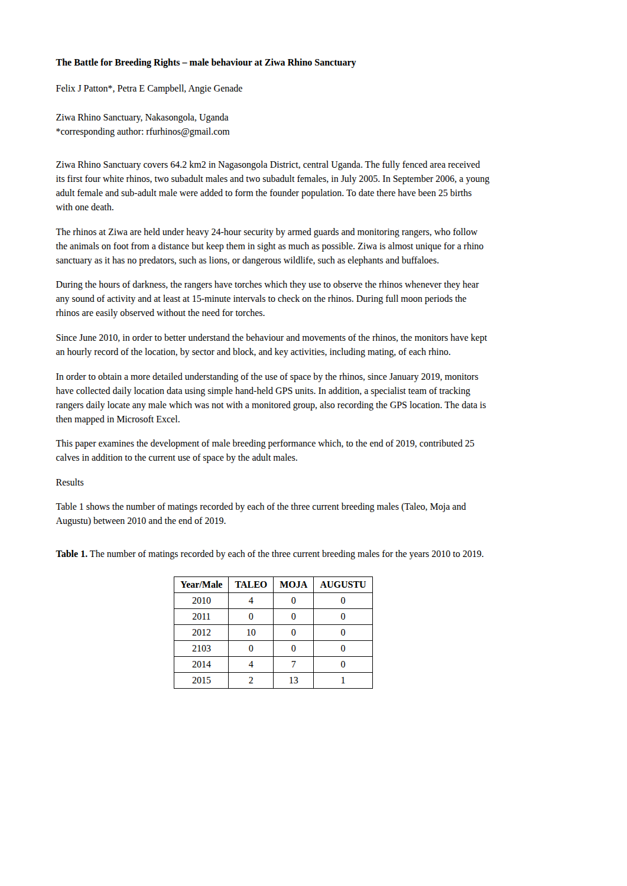The Battle for Breeding Rights – male behaviour at Ziwa Rhino Sanctuary
Felix J Patton*, Petra E Campbell, Angie Genade
Ziwa Rhino Sanctuary, Nakasongola, Uganda *corresponding author: rfurhinos@gmail.com
Ziwa Rhino Sanctuary covers 64.2 km2 in Nagasongola District, central Uganda. The fully fenced area received its first four white rhinos, two subadult males and two subadult females, in July 2005. In September 2006, a young adult female and sub-adult male were added to form the founder population. To date there have been 25 births with one death.
The rhinos at Ziwa are held under heavy 24-hour security by armed guards and monitoring rangers, who follow the animals on foot from a distance but keep them in sight as much as possible. Ziwa is almost unique for a rhino sanctuary as it has no predators, such as lions, or dangerous wildlife, such as elephants and buffaloes.
During the hours of darkness, the rangers have torches which they use to observe the rhinos whenever they hear any sound of activity and at least at 15-minute intervals to check on the rhinos. During full moon periods the rhinos are easily observed without the need for torches.
Since June 2010, in order to better understand the behaviour and movements of the rhinos, the monitors have kept an hourly record of the location, by sector and block, and key activities, including mating, of each rhino.
In order to obtain a more detailed understanding of the use of space by the rhinos, since January 2019, monitors have collected daily location data using simple hand-held GPS units. In addition, a specialist team of tracking rangers daily locate any male which was not with a monitored group, also recording the GPS location. The data is then mapped in Microsoft Excel.
This paper examines the development of male breeding performance which, to the end of 2019, contributed 25 calves in addition to the current use of space by the adult males.
Results
Table 1 shows the number of matings recorded by each of the three current breeding males (Taleo, Moja and Augustu) between 2010 and the end of 2019.
Table 1. The number of matings recorded by each of the three current breeding males for the years 2010 to 2019.
| Year/Male | TALEO | MOJA | AUGUSTU |
| --- | --- | --- | --- |
| 2010 | 4 | 0 | 0 |
| 2011 | 0 | 0 | 0 |
| 2012 | 10 | 0 | 0 |
| 2103 | 0 | 0 | 0 |
| 2014 | 4 | 7 | 0 |
| 2015 | 2 | 13 | 1 |